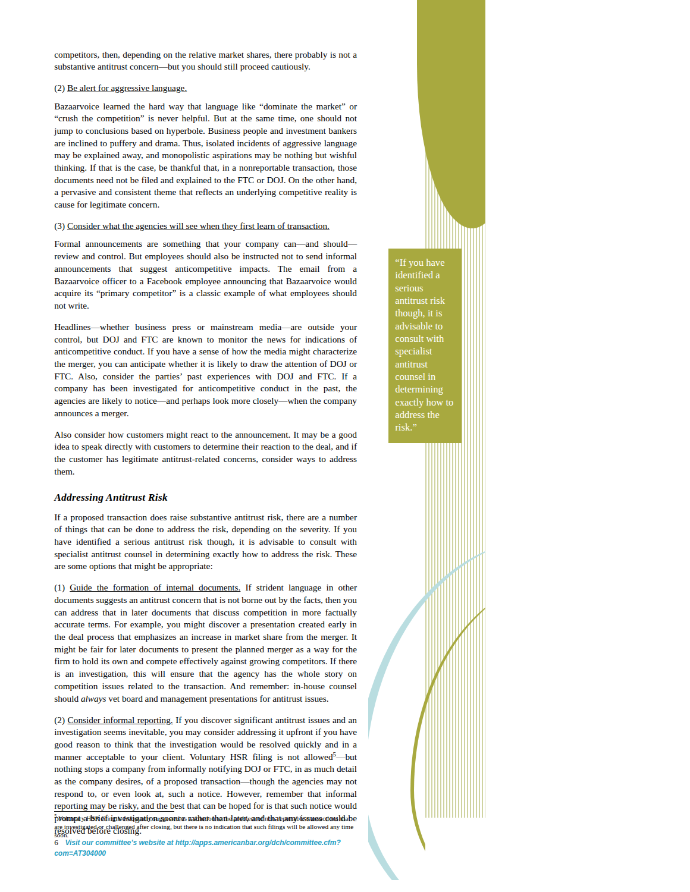“If you have identified a serious antitrust risk though, it is advisable to consult with specialist antitrust counsel in determining exactly how to address the risk.”
competitors, then, depending on the relative market shares, there probably is not a substantive antitrust concern—but you should still proceed cautiously.
(2) Be alert for aggressive language.
Bazaarvoice learned the hard way that language like “dominate the market” or “crush the competition” is never helpful. But at the same time, one should not jump to conclusions based on hyperbole. Business people and investment bankers are inclined to puffery and drama. Thus, isolated incidents of aggressive language may be explained away, and monopolistic aspirations may be nothing but wishful thinking. If that is the case, be thankful that, in a nonreportable transaction, those documents need not be filed and explained to the FTC or DOJ. On the other hand, a pervasive and consistent theme that reflects an underlying competitive reality is cause for legitimate concern.
(3) Consider what the agencies will see when they first learn of transaction.
Formal announcements are something that your company can—and should—review and control. But employees should also be instructed not to send informal announcements that suggest anticompetitive impacts. The email from a Bazaarvoice officer to a Facebook employee announcing that Bazaarvoice would acquire its “primary competitor” is a classic example of what employees should not write.
Headlines—whether business press or mainstream media—are outside your control, but DOJ and FTC are known to monitor the news for indications of anticompetitive conduct. If you have a sense of how the media might characterize the merger, you can anticipate whether it is likely to draw the attention of DOJ or FTC. Also, consider the parties’ past experiences with DOJ and FTC. If a company has been investigated for anticompetitive conduct in the past, the agencies are likely to notice—and perhaps look more closely—when the company announces a merger.
Also consider how customers might react to the announcement. It may be a good idea to speak directly with customers to determine their reaction to the deal, and if the customer has legitimate antitrust-related concerns, consider ways to address them.
Addressing Antitrust Risk
If a proposed transaction does raise substantive antitrust risk, there are a number of things that can be done to address the risk, depending on the severity. If you have identified a serious antitrust risk though, it is advisable to consult with specialist antitrust counsel in determining exactly how to address the risk. These are some options that might be appropriate:
(1) Guide the formation of internal documents. If strident language in other documents suggests an antitrust concern that is not borne out by the facts, then you can address that in later documents that discuss competition in more factually accurate terms. For example, you might discover a presentation created early in the deal process that emphasizes an increase in market share from the merger. It might be fair for later documents to present the planned merger as a way for the firm to hold its own and compete effectively against growing competitors. If there is an investigation, this will ensure that the agency has the whole story on competition issues related to the transaction. And remember: in-house counsel should always vet board and management presentations for antitrust issues.
(2) Consider informal reporting. If you discover significant antitrust issues and an investigation seems inevitable, you may consider addressing it upfront if you have good reason to think that the investigation would be resolved quickly and in a manner acceptable to your client. Voluntary HSR filing is not allowed5—but nothing stops a company from informally notifying DOJ or FTC, in as much detail as the company desires, of a proposed transaction—though the agencies may not respond to, or even look at, such a notice. However, remember that informal reporting may be risky, and the best that can be hoped for is that such notice would prompt a brief investigation sooner rather than later, and that any issues could be resolved before closing.
5 Voluntary HSR filing is frequently suggested as a solution to the problem of non-reportable transactions that are investigated or challenged after closing, but there is no indication that such filings will be allowed any time soon.
6 Visit our committee’s website at http://apps.americanbar.org/dch/committee.cfm?com=AT304000